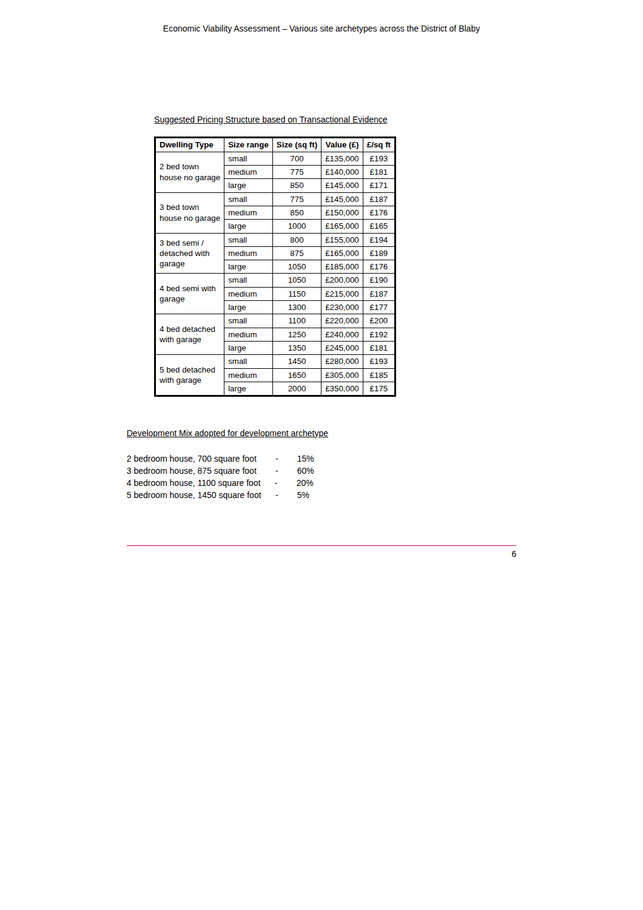Economic Viability Assessment – Various site archetypes across the District of Blaby
Suggested Pricing Structure based on Transactional Evidence
| Dwelling Type | Size range | Size (sq ft) | Value (£) | £/sq ft |
| --- | --- | --- | --- | --- |
| 2 bed town house no garage | small | 700 | £135,000 | £193 |
| medium | 775 | £140,000 | £181 |
| large | 850 | £145,000 | £171 |
| 3 bed town house no garage | small | 775 | £145,000 | £187 |
| medium | 850 | £150,000 | £176 |
| large | 1000 | £165,000 | £165 |
| 3 bed semi / detached with garage | small | 800 | £155,000 | £194 |
| medium | 875 | £165,000 | £189 |
| large | 1050 | £185,000 | £176 |
| 4 bed semi with garage | small | 1050 | £200,000 | £190 |
| medium | 1150 | £215,000 | £187 |
| large | 1300 | £230,000 | £177 |
| 4 bed detached with garage | small | 1100 | £220,000 | £200 |
| medium | 1250 | £240,000 | £192 |
| large | 1350 | £245,000 | £181 |
| 5 bed detached with garage | small | 1450 | £280,000 | £193 |
| medium | 1650 | £305,000 | £185 |
| large | 2000 | £350,000 | £175 |
Development Mix adopted for development archetype
2 bedroom house, 700 square foot - 15% 3 bedroom house, 875 square foot - 60% 4 bedroom house, 1100 square foot - 20% 5 bedroom house, 1450 square foot - 5%
6